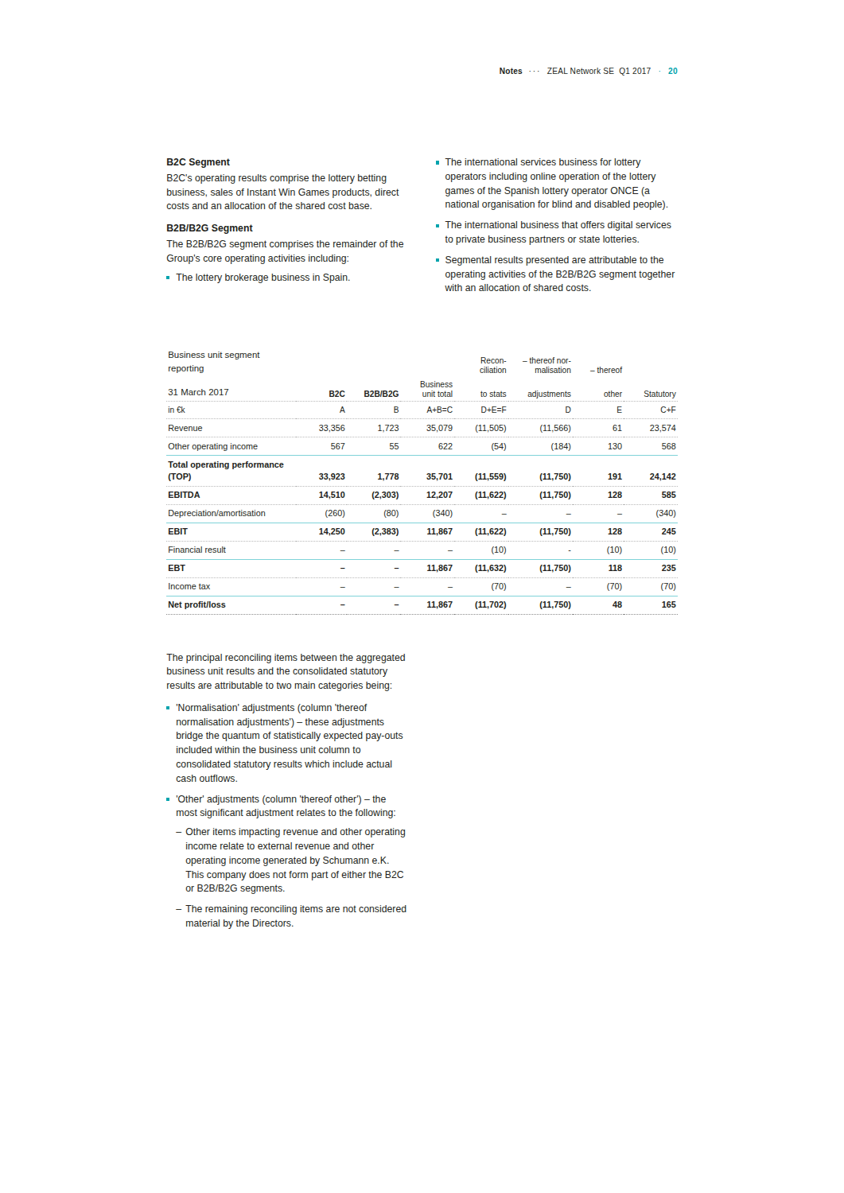Notes ··· ZEAL Network SE Q1 2017 · 20
B2C Segment
B2C's operating results comprise the lottery betting business, sales of Instant Win Games products, direct costs and an allocation of the shared cost base.
B2B/B2G Segment
The B2B/B2G segment comprises the remainder of the Group's core operating activities including:
The lottery brokerage business in Spain.
The international services business for lottery operators including online operation of the lottery games of the Spanish lottery operator ONCE (a national organisation for blind and disabled people).
The international business that offers digital services to private business partners or state lotteries.
Segmental results presented are attributable to the operating activities of the B2B/B2G segment together with an allocation of shared costs.
| Business unit segment reporting | | | | Recon- ciliation | – thereof nor- malisation | – thereof | |
| --- | --- | --- | --- | --- | --- | --- | --- |
| 31 March 2017 | B2C | B2B/B2G | Business unit total | to stats | adjustments | other | Statutory |
| in €k | A | B | A+B=C | D+E=F | D | E | C+F |
| Revenue | 33,356 | 1,723 | 35,079 | (11,505) | (11,566) | 61 | 23,574 |
| Other operating income | 567 | 55 | 622 | (54) | (184) | 130 | 568 |
| Total operating performance (TOP) | 33,923 | 1,778 | 35,701 | (11,559) | (11,750) | 191 | 24,142 |
| EBITDA | 14,510 | (2,303) | 12,207 | (11,622) | (11,750) | 128 | 585 |
| Depreciation/amortisation | (260) | (80) | (340) | – | – | – | (340) |
| EBIT | 14,250 | (2,383) | 11,867 | (11,622) | (11,750) | 128 | 245 |
| Financial result | – | – | – | (10) | - | (10) | (10) |
| EBT | – | – | 11,867 | (11,632) | (11,750) | 118 | 235 |
| Income tax | – | – | – | (70) | – | (70) | (70) |
| Net profit/loss | – | – | 11,867 | (11,702) | (11,750) | 48 | 165 |
The principal reconciling items between the aggregated business unit results and the consolidated statutory results are attributable to two main categories being:
'Normalisation' adjustments (column 'thereof normalisation adjustments') – these adjustments bridge the quantum of statistically expected pay-outs included within the business unit column to consolidated statutory results which include actual cash outflows.
'Other' adjustments (column 'thereof other') – the most significant adjustment relates to the following:
Other items impacting revenue and other operating income relate to external revenue and other operating income generated by Schumann e.K. This company does not form part of either the B2C or B2B/B2G segments.
The remaining reconciling items are not considered material by the Directors.